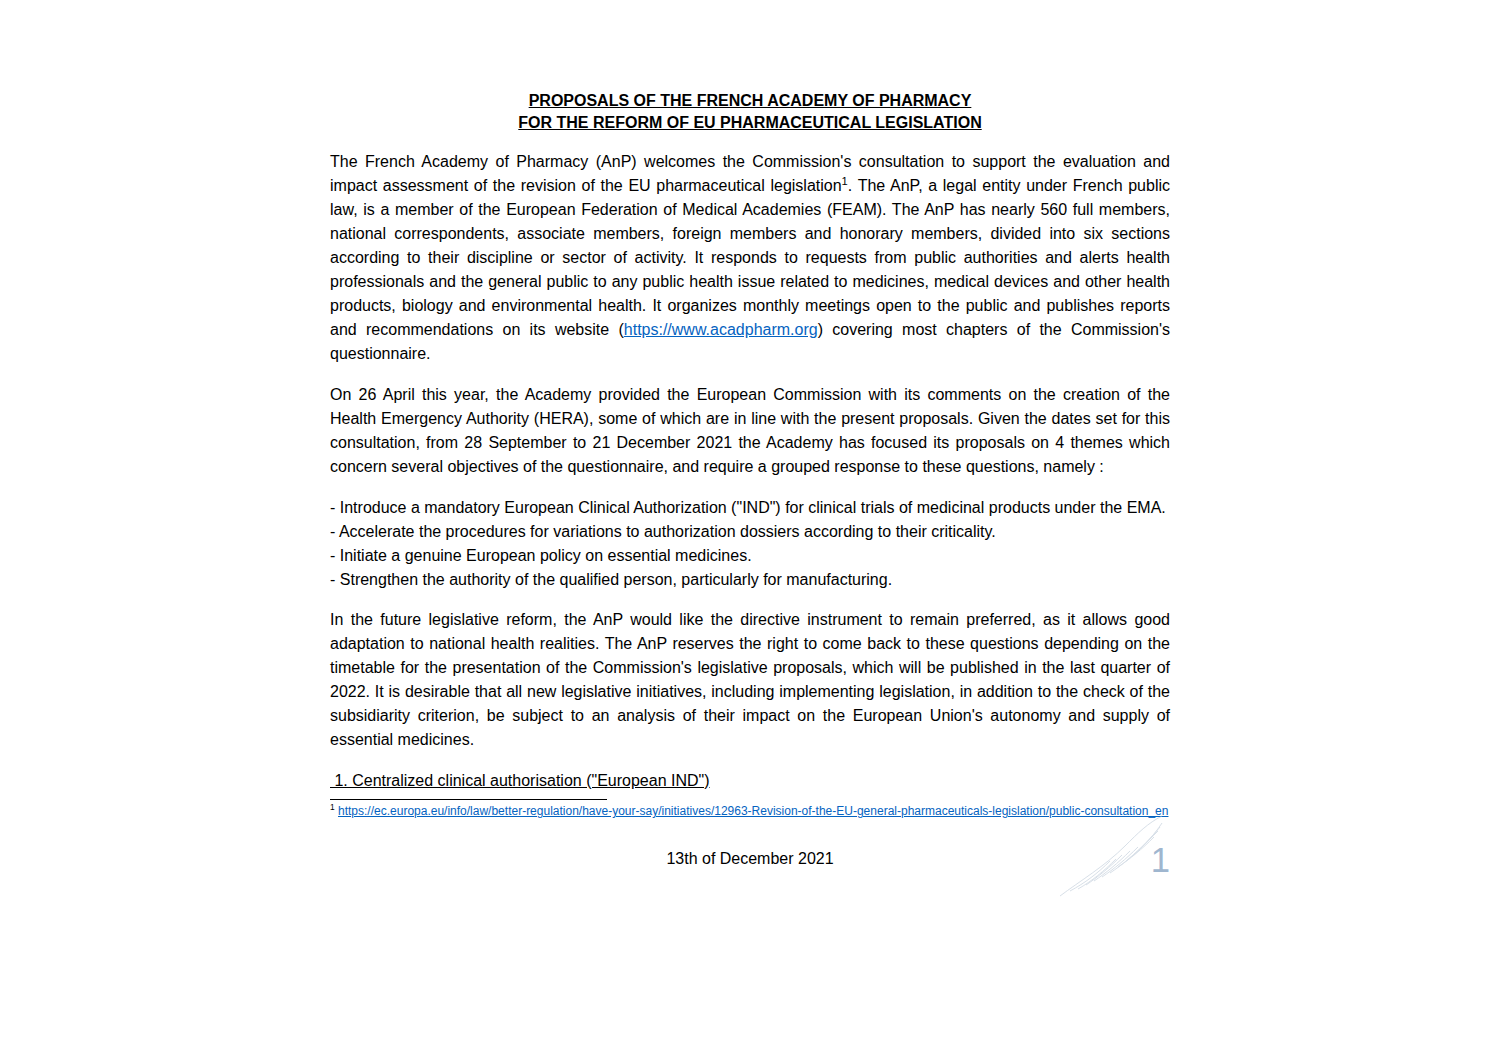PROPOSALS OF THE FRENCH ACADEMY OF PHARMACY FOR THE REFORM OF EU PHARMACEUTICAL LEGISLATION
The French Academy of Pharmacy (AnP) welcomes the Commission's consultation to support the evaluation and impact assessment of the revision of the EU pharmaceutical legislation1. The AnP, a legal entity under French public law, is a member of the European Federation of Medical Academies (FEAM). The AnP has nearly 560 full members, national correspondents, associate members, foreign members and honorary members, divided into six sections according to their discipline or sector of activity. It responds to requests from public authorities and alerts health professionals and the general public to any public health issue related to medicines, medical devices and other health products, biology and environmental health. It organizes monthly meetings open to the public and publishes reports and recommendations on its website (https://www.acadpharm.org) covering most chapters of the Commission's questionnaire.
On 26 April this year, the Academy provided the European Commission with its comments on the creation of the Health Emergency Authority (HERA), some of which are in line with the present proposals. Given the dates set for this consultation, from 28 September to 21 December 2021 the Academy has focused its proposals on 4 themes which concern several objectives of the questionnaire, and require a grouped response to these questions, namely :
- Introduce a mandatory European Clinical Authorization ("IND") for clinical trials of medicinal products under the EMA.
- Accelerate the procedures for variations to authorization dossiers according to their criticality.
- Initiate a genuine European policy on essential medicines.
- Strengthen the authority of the qualified person, particularly for manufacturing.
In the future legislative reform, the AnP would like the directive instrument to remain preferred, as it allows good adaptation to national health realities. The AnP reserves the right to come back to these questions depending on the timetable for the presentation of the Commission's legislative proposals, which will be published in the last quarter of 2022. It is desirable that all new legislative initiatives, including implementing legislation, in addition to the check of the subsidiarity criterion, be subject to an analysis of their impact on the European Union's autonomy and supply of essential medicines.
1. Centralized clinical authorisation ("European IND")
1 https://ec.europa.eu/info/law/better-regulation/have-your-say/initiatives/12963-Revision-of-the-EU-general-pharmaceuticals-legislation/public-consultation_en
13th of December 2021
1